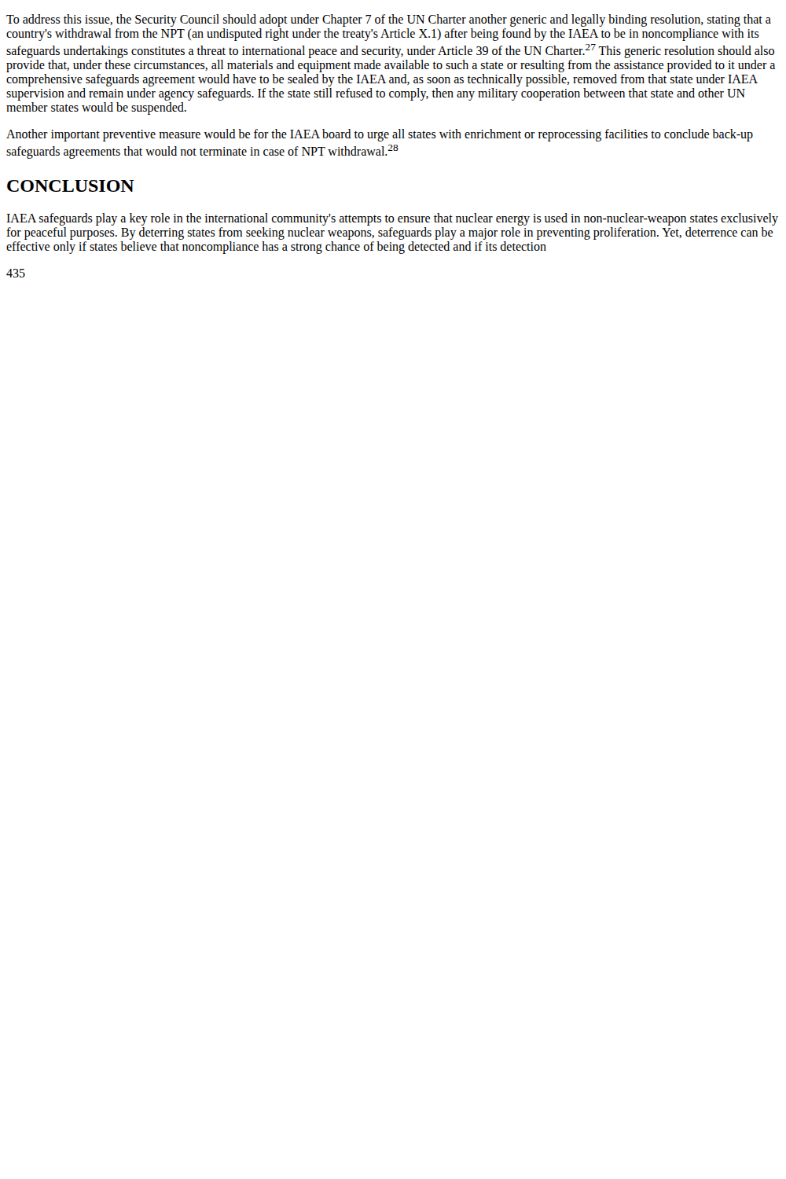To address this issue, the Security Council should adopt under Chapter 7 of the UN Charter another generic and legally binding resolution, stating that a country's withdrawal from the NPT (an undisputed right under the treaty's Article X.1) after being found by the IAEA to be in noncompliance with its safeguards undertakings constitutes a threat to international peace and security, under Article 39 of the UN Charter.27 This generic resolution should also provide that, under these circumstances, all materials and equipment made available to such a state or resulting from the assistance provided to it under a comprehensive safeguards agreement would have to be sealed by the IAEA and, as soon as technically possible, removed from that state under IAEA supervision and remain under agency safeguards. If the state still refused to comply, then any military cooperation between that state and other UN member states would be suspended.
Another important preventive measure would be for the IAEA board to urge all states with enrichment or reprocessing facilities to conclude back-up safeguards agreements that would not terminate in case of NPT withdrawal.28
CONCLUSION
IAEA safeguards play a key role in the international community's attempts to ensure that nuclear energy is used in non-nuclear-weapon states exclusively for peaceful purposes. By deterring states from seeking nuclear weapons, safeguards play a major role in preventing proliferation. Yet, deterrence can be effective only if states believe that noncompliance has a strong chance of being detected and if its detection
435